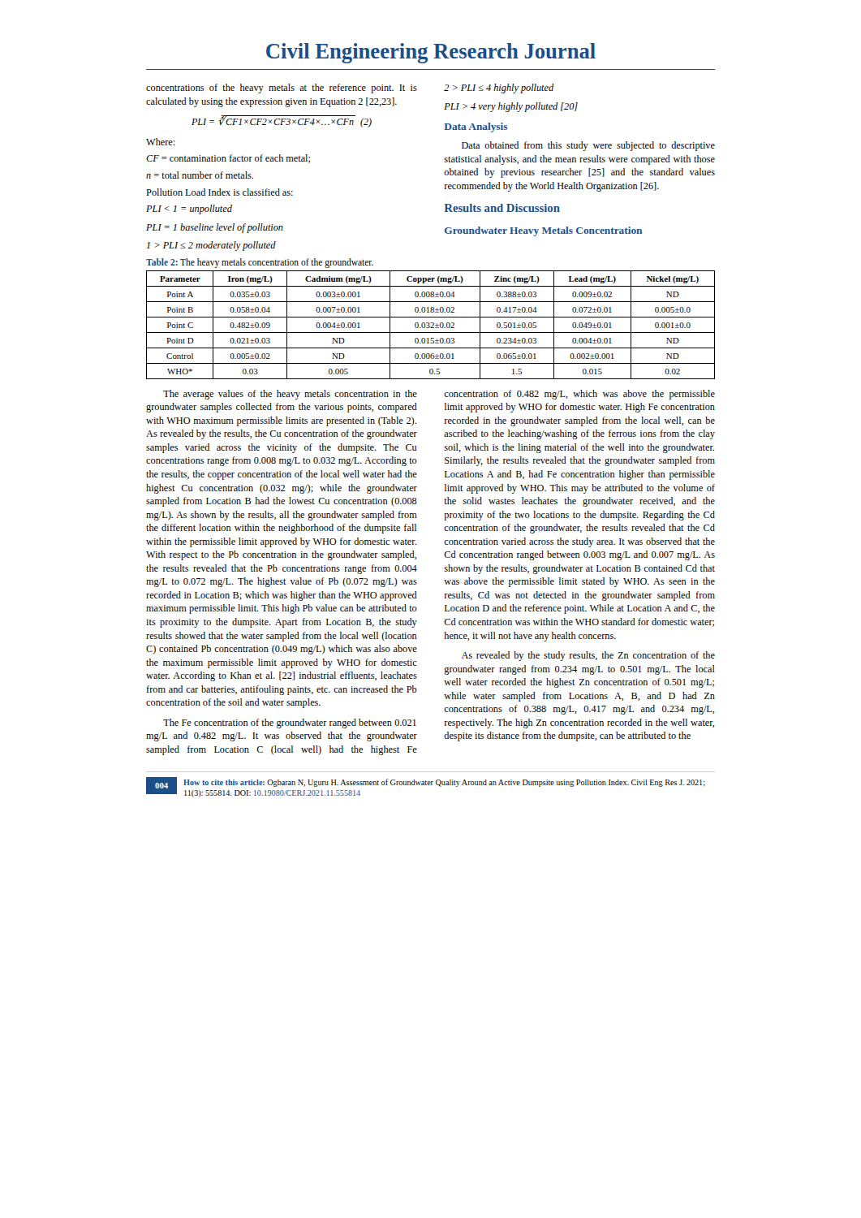Civil Engineering Research Journal
concentrations of the heavy metals at the reference point. It is calculated by using the expression given in Equation 2 [22,23].
PLI = ∛CF1×CF2×CF3×CF4×…×CFn (2)
Where:
CF = contamination factor of each metal;
n = total number of metals.
Pollution Load Index is classified as:
PLI < 1 = unpolluted
PLI = 1 baseline level of pollution
1 > PLI ≤ 2 moderately polluted
2 > PLI ≤ 4 highly polluted
PLI > 4 very highly polluted [20]
Data Analysis
Data obtained from this study were subjected to descriptive statistical analysis, and the mean results were compared with those obtained by previous researcher [25] and the standard values recommended by the World Health Organization [26].
Results and Discussion
Groundwater Heavy Metals Concentration
Table 2: The heavy metals concentration of the groundwater.
| Parameter | Iron (mg/L) | Cadmium (mg/L) | Copper (mg/L) | Zinc (mg/L) | Lead (mg/L) | Nickel (mg/L) |
| --- | --- | --- | --- | --- | --- | --- |
| Point A | 0.035±0.03 | 0.003±0.001 | 0.008±0.04 | 0.388±0.03 | 0.009±0.02 | ND |
| Point B | 0.058±0.04 | 0.007±0.001 | 0.018±0.02 | 0.417±0.04 | 0.072±0.01 | 0.005±0.0 |
| Point C | 0.482±0.09 | 0.004±0.001 | 0.032±0.02 | 0.501±0.05 | 0.049±0.01 | 0.001±0.0 |
| Point D | 0.021±0.03 | ND | 0.015±0.03 | 0.234±0.03 | 0.004±0.01 | ND |
| Control | 0.005±0.02 | ND | 0.006±0.01 | 0.065±0.01 | 0.002±0.001 | ND |
| WHO* | 0.03 | 0.005 | 0.5 | 1.5 | 0.015 | 0.02 |
The average values of the heavy metals concentration in the groundwater samples collected from the various points, compared with WHO maximum permissible limits are presented in (Table 2). As revealed by the results, the Cu concentration of the groundwater samples varied across the vicinity of the dumpsite. The Cu concentrations range from 0.008 mg/L to 0.032 mg/L. According to the results, the copper concentration of the local well water had the highest Cu concentration (0.032 mg/); while the groundwater sampled from Location B had the lowest Cu concentration (0.008 mg/L). As shown by the results, all the groundwater sampled from the different location within the neighborhood of the dumpsite fall within the permissible limit approved by WHO for domestic water. With respect to the Pb concentration in the groundwater sampled, the results revealed that the Pb concentrations range from 0.004 mg/L to 0.072 mg/L. The highest value of Pb (0.072 mg/L) was recorded in Location B; which was higher than the WHO approved maximum permissible limit. This high Pb value can be attributed to its proximity to the dumpsite. Apart from Location B, the study results showed that the water sampled from the local well (location C) contained Pb concentration (0.049 mg/L) which was also above the maximum permissible limit approved by WHO for domestic water. According to Khan et al. [22] industrial effluents, leachates from and car batteries, antifouling paints, etc. can increased the Pb concentration of the soil and water samples.
The Fe concentration of the groundwater ranged between 0.021 mg/L and 0.482 mg/L. It was observed that the groundwater sampled from Location C (local well) had the highest Fe concentration of 0.482 mg/L, which was above the permissible limit approved by WHO for domestic water. High Fe concentration recorded in the groundwater sampled from the local well, can be ascribed to the leaching/washing of the ferrous ions from the clay soil, which is the lining material of the well into the groundwater. Similarly, the results revealed that the groundwater sampled from Locations A and B, had Fe concentration higher than permissible limit approved by WHO. This may be attributed to the volume of the solid wastes leachates the groundwater received, and the proximity of the two locations to the dumpsite. Regarding the Cd concentration of the groundwater, the results revealed that the Cd concentration varied across the study area. It was observed that the Cd concentration ranged between 0.003 mg/L and 0.007 mg/L. As shown by the results, groundwater at Location B contained Cd that was above the permissible limit stated by WHO. As seen in the results, Cd was not detected in the groundwater sampled from Location D and the reference point. While at Location A and C, the Cd concentration was within the WHO standard for domestic water; hence, it will not have any health concerns.
As revealed by the study results, the Zn concentration of the groundwater ranged from 0.234 mg/L to 0.501 mg/L. The local well water recorded the highest Zn concentration of 0.501 mg/L; while water sampled from Locations A, B, and D had Zn concentrations of 0.388 mg/L, 0.417 mg/L and 0.234 mg/L, respectively. The high Zn concentration recorded in the well water, despite its distance from the dumpsite, can be attributed to the
004
How to cite this article: Ogbaran N, Uguru H. Assessment of Groundwater Quality Around an Active Dumpsite using Pollution Index. Civil Eng Res J. 2021; 11(3): 555814. DOI: 10.19080/CERJ.2021.11.555814